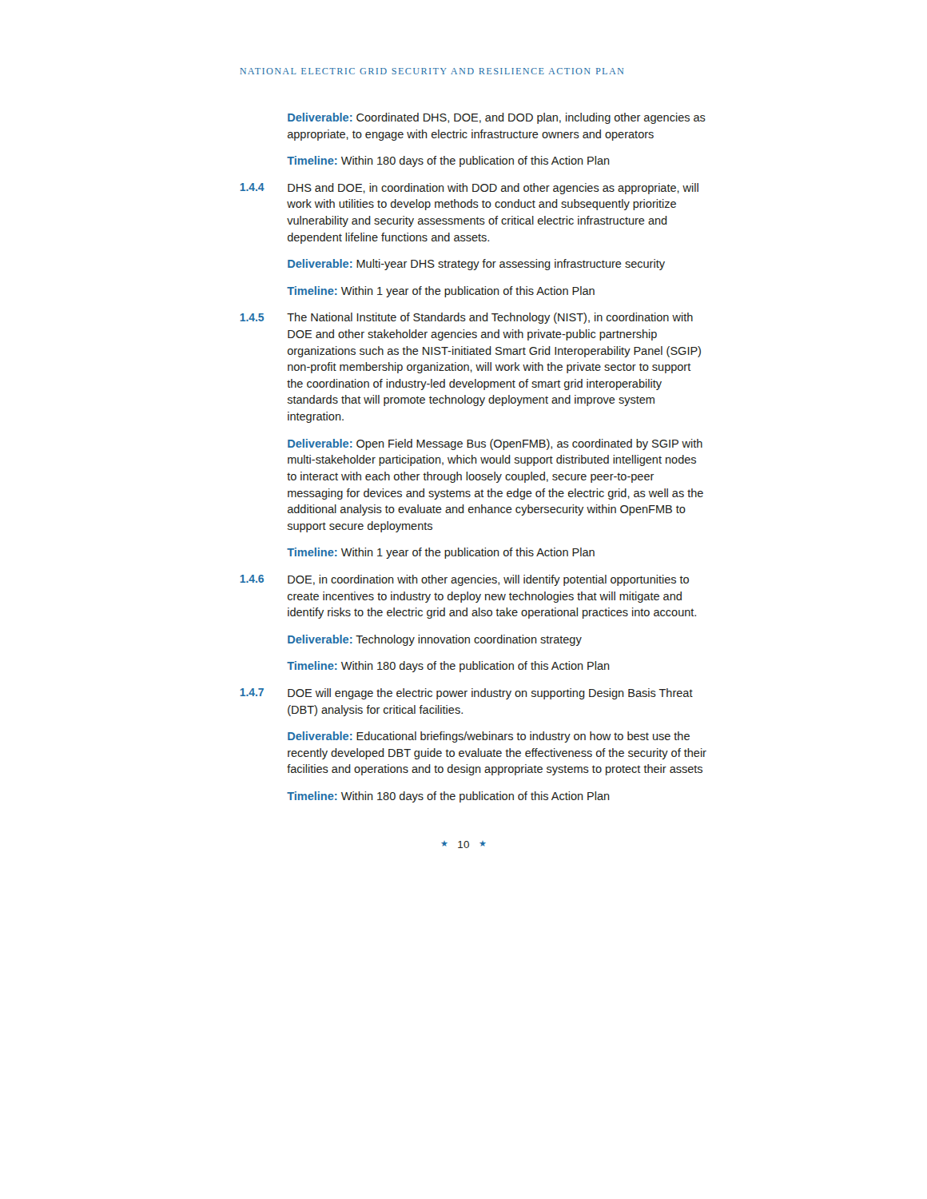National Electric Grid Security and Resilience Action Plan
Deliverable: Coordinated DHS, DOE, and DOD plan, including other agencies as appropriate, to engage with electric infrastructure owners and operators
Timeline: Within 180 days of the publication of this Action Plan
1.4.4
DHS and DOE, in coordination with DOD and other agencies as appropriate, will work with utilities to develop methods to conduct and subsequently prioritize vulnerability and security assessments of critical electric infrastructure and dependent lifeline functions and assets.
Deliverable: Multi-year DHS strategy for assessing infrastructure security
Timeline: Within 1 year of the publication of this Action Plan
1.4.5
The National Institute of Standards and Technology (NIST), in coordination with DOE and other stakeholder agencies and with private-public partnership organizations such as the NIST-initiated Smart Grid Interoperability Panel (SGIP) non-profit membership organization, will work with the private sector to support the coordination of industry-led development of smart grid interoperability standards that will promote technology deployment and improve system integration.
Deliverable: Open Field Message Bus (OpenFMB), as coordinated by SGIP with multi-stakeholder participation, which would support distributed intelligent nodes to interact with each other through loosely coupled, secure peer-to-peer messaging for devices and systems at the edge of the electric grid, as well as the additional analysis to evaluate and enhance cybersecurity within OpenFMB to support secure deployments
Timeline: Within 1 year of the publication of this Action Plan
1.4.6
DOE, in coordination with other agencies, will identify potential opportunities to create incentives to industry to deploy new technologies that will mitigate and identify risks to the electric grid and also take operational practices into account.
Deliverable: Technology innovation coordination strategy
Timeline: Within 180 days of the publication of this Action Plan
1.4.7
DOE will engage the electric power industry on supporting Design Basis Threat (DBT) analysis for critical facilities.
Deliverable: Educational briefings/webinars to industry on how to best use the recently developed DBT guide to evaluate the effectiveness of the security of their facilities and operations and to design appropriate systems to protect their assets
Timeline: Within 180 days of the publication of this Action Plan
★10★